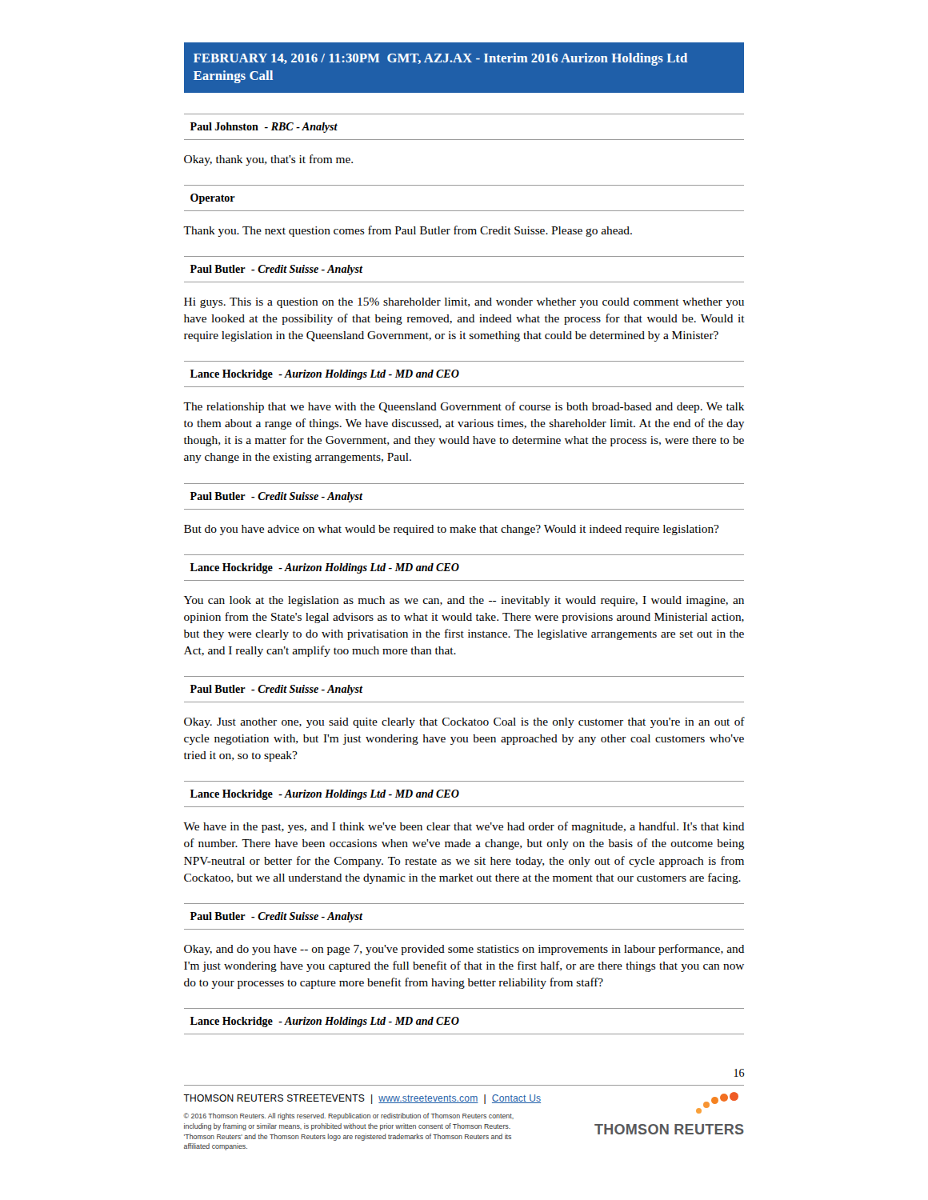FEBRUARY 14, 2016 / 11:30PM GMT, AZJ.AX - Interim 2016 Aurizon Holdings Ltd Earnings Call
Paul Johnston - RBC - Analyst
Okay, thank you, that's it from me.
Operator
Thank you. The next question comes from Paul Butler from Credit Suisse. Please go ahead.
Paul Butler - Credit Suisse - Analyst
Hi guys. This is a question on the 15% shareholder limit, and wonder whether you could comment whether you have looked at the possibility of that being removed, and indeed what the process for that would be. Would it require legislation in the Queensland Government, or is it something that could be determined by a Minister?
Lance Hockridge - Aurizon Holdings Ltd - MD and CEO
The relationship that we have with the Queensland Government of course is both broad-based and deep. We talk to them about a range of things. We have discussed, at various times, the shareholder limit. At the end of the day though, it is a matter for the Government, and they would have to determine what the process is, were there to be any change in the existing arrangements, Paul.
Paul Butler - Credit Suisse - Analyst
But do you have advice on what would be required to make that change? Would it indeed require legislation?
Lance Hockridge - Aurizon Holdings Ltd - MD and CEO
You can look at the legislation as much as we can, and the -- inevitably it would require, I would imagine, an opinion from the State's legal advisors as to what it would take. There were provisions around Ministerial action, but they were clearly to do with privatisation in the first instance. The legislative arrangements are set out in the Act, and I really can't amplify too much more than that.
Paul Butler - Credit Suisse - Analyst
Okay. Just another one, you said quite clearly that Cockatoo Coal is the only customer that you're in an out of cycle negotiation with, but I'm just wondering have you been approached by any other coal customers who've tried it on, so to speak?
Lance Hockridge - Aurizon Holdings Ltd - MD and CEO
We have in the past, yes, and I think we've been clear that we've had order of magnitude, a handful. It's that kind of number. There have been occasions when we've made a change, but only on the basis of the outcome being NPV-neutral or better for the Company. To restate as we sit here today, the only out of cycle approach is from Cockatoo, but we all understand the dynamic in the market out there at the moment that our customers are facing.
Paul Butler - Credit Suisse - Analyst
Okay, and do you have -- on page 7, you've provided some statistics on improvements in labour performance, and I'm just wondering have you captured the full benefit of that in the first half, or are there things that you can now do to your processes to capture more benefit from having better reliability from staff?
Lance Hockridge - Aurizon Holdings Ltd - MD and CEO
16
THOMSON REUTERS STREETEVENTS | www.streetevents.com | Contact Us
© 2016 Thomson Reuters. All rights reserved. Republication or redistribution of Thomson Reuters content, including by framing or similar means, is prohibited without the prior written consent of Thomson Reuters. 'Thomson Reuters' and the Thomson Reuters logo are registered trademarks of Thomson Reuters and its affiliated companies.
THOMSON REUTERS